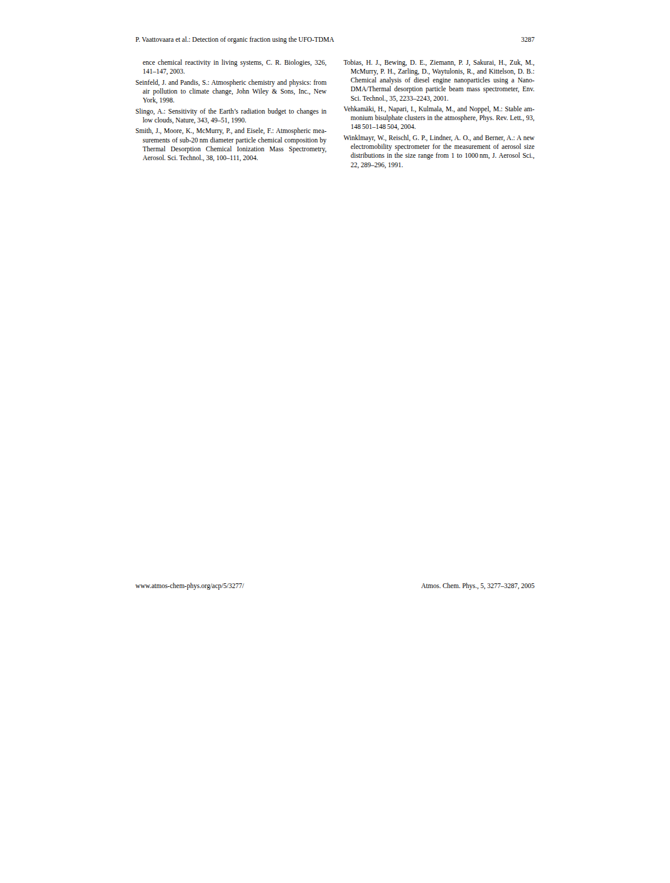P. Vaattovaara et al.: Detection of organic fraction using the UFO-TDMA 3287
ence chemical reactivity in living systems, C. R. Biologies, 326, 141–147, 2003.
Seinfeld, J. and Pandis, S.: Atmospheric chemistry and physics: from air pollution to climate change, John Wiley & Sons, Inc., New York, 1998.
Slingo, A.: Sensitivity of the Earth’s radiation budget to changes in low clouds, Nature, 343, 49–51, 1990.
Smith, J., Moore, K., McMurry, P., and Eisele, F.: Atmospheric measurements of sub-20 nm diameter particle chemical composition by Thermal Desorption Chemical Ionization Mass Spectrometry, Aerosol. Sci. Technol., 38, 100–111, 2004.
Tobias, H. J., Bewing, D. E., Ziemann, P. J, Sakurai, H., Zuk, M., McMurry, P. H., Zarling, D., Waytulonis, R., and Kittelson, D. B.: Chemical analysis of diesel engine nanoparticles using a Nano-DMA/Thermal desorption particle beam mass spectrometer, Env. Sci. Technol., 35, 2233–2243, 2001.
Vehkamäki, H., Napari, I., Kulmala, M., and Noppel, M.: Stable ammonium bisulphate clusters in the atmosphere, Phys. Rev. Lett., 93, 148 501–148 504, 2004.
Winklmayr, W., Reischl, G. P., Lindner, A. O., and Berner, A.: A new electromobility spectrometer for the measurement of aerosol size distributions in the size range from 1 to 1000 nm, J. Aerosol Sci., 22, 289–296, 1991.
www.atmos-chem-phys.org/acp/5/3277/ Atmos. Chem. Phys., 5, 3277–3287, 2005